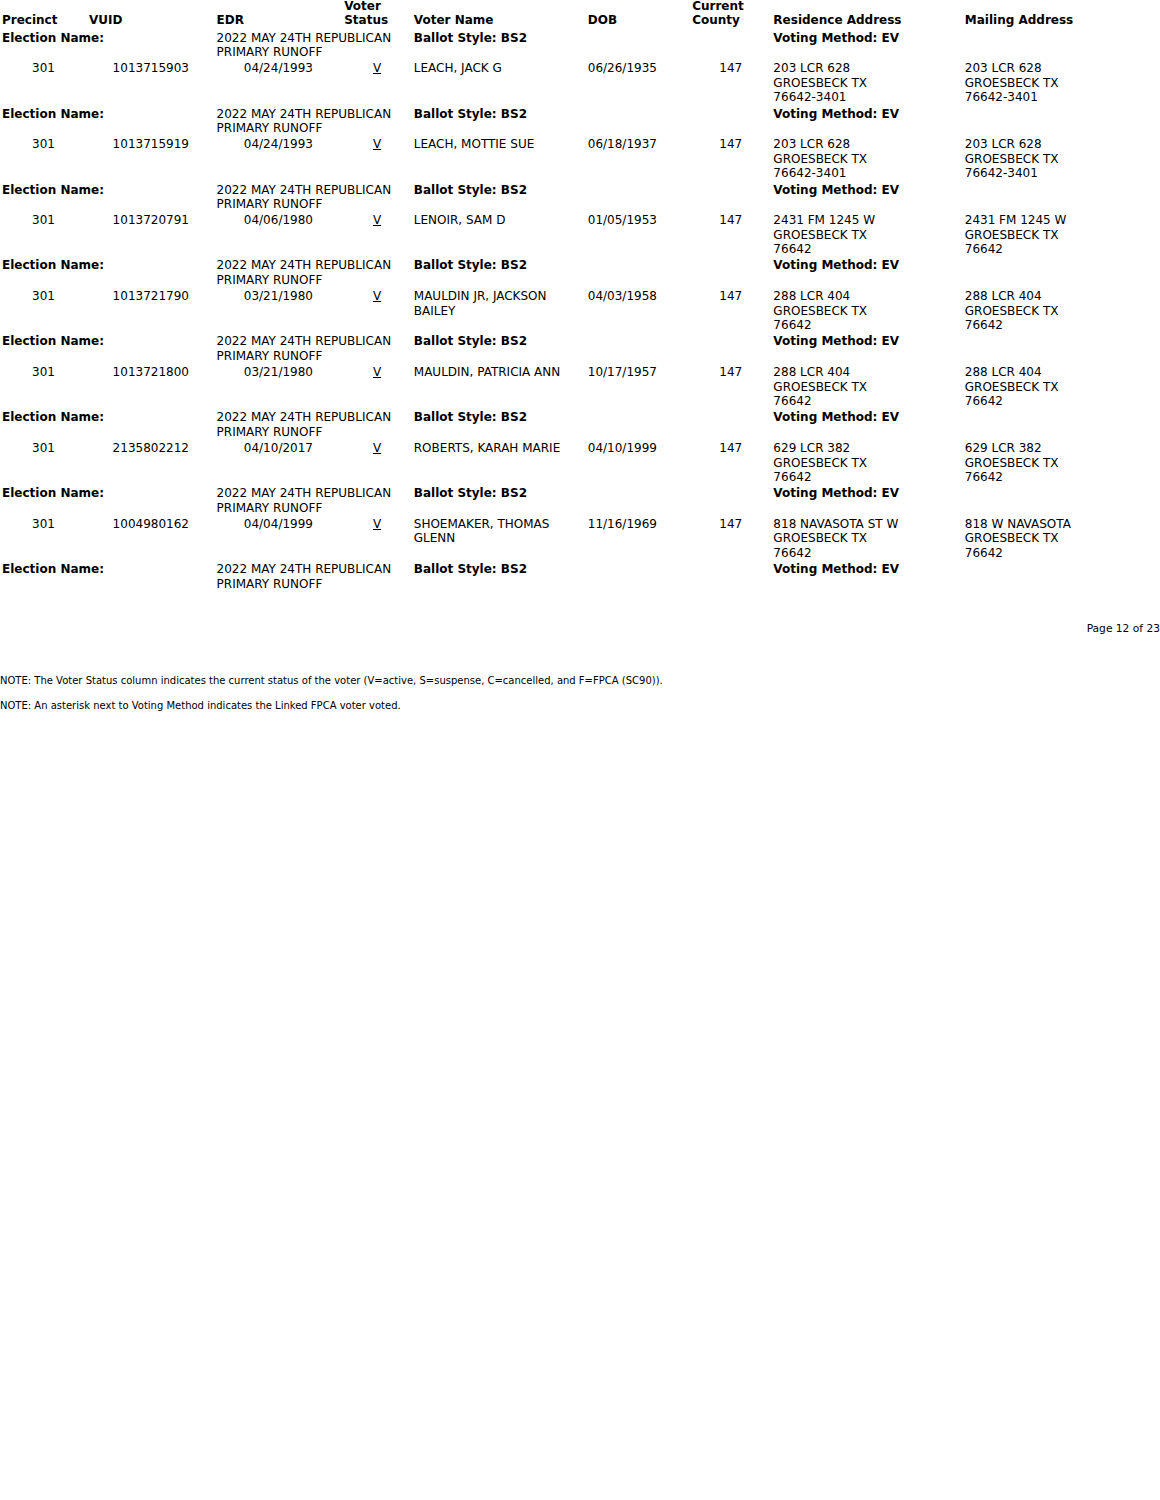| Precinct | VUID | EDR | Voter Status | Voter Name | DOB | Current County | Residence Address | Mailing Address |
| --- | --- | --- | --- | --- | --- | --- | --- | --- |
| Election Name: | 2022 MAY 24TH REPUBLICAN PRIMARY RUNOFF | Ballot Style: BS2 | | Voting Method: EV | |
| 301 | 1013715903 | 04/24/1993 | V | LEACH, JACK G | 06/26/1935 | 147 | 203 LCR 628 GROESBECK TX 76642-3401 | 203 LCR 628 GROESBECK TX 76642-3401 |
| Election Name: | 2022 MAY 24TH REPUBLICAN PRIMARY RUNOFF | Ballot Style: BS2 | | Voting Method: EV | |
| 301 | 1013715919 | 04/24/1993 | V | LEACH, MOTTIE SUE | 06/18/1937 | 147 | 203 LCR 628 GROESBECK TX 76642-3401 | 203 LCR 628 GROESBECK TX 76642-3401 |
| Election Name: | 2022 MAY 24TH REPUBLICAN PRIMARY RUNOFF | Ballot Style: BS2 | | Voting Method: EV | |
| 301 | 1013720791 | 04/06/1980 | V | LENOIR, SAM D | 01/05/1953 | 147 | 2431 FM 1245 W GROESBECK TX 76642 | 2431 FM 1245 W GROESBECK TX 76642 |
| Election Name: | 2022 MAY 24TH REPUBLICAN PRIMARY RUNOFF | Ballot Style: BS2 | | Voting Method: EV | |
| 301 | 1013721790 | 03/21/1980 | V | MAULDIN JR, JACKSON BAILEY | 04/03/1958 | 147 | 288 LCR 404 GROESBECK TX 76642 | 288 LCR 404 GROESBECK TX 76642 |
| Election Name: | 2022 MAY 24TH REPUBLICAN PRIMARY RUNOFF | Ballot Style: BS2 | | Voting Method: EV | |
| 301 | 1013721800 | 03/21/1980 | V | MAULDIN, PATRICIA ANN | 10/17/1957 | 147 | 288 LCR 404 GROESBECK TX 76642 | 288 LCR 404 GROESBECK TX 76642 |
| Election Name: | 2022 MAY 24TH REPUBLICAN PRIMARY RUNOFF | Ballot Style: BS2 | | Voting Method: EV | |
| 301 | 2135802212 | 04/10/2017 | V | ROBERTS, KARAH MARIE | 04/10/1999 | 147 | 629 LCR 382 GROESBECK TX 76642 | 629 LCR 382 GROESBECK TX 76642 |
| Election Name: | 2022 MAY 24TH REPUBLICAN PRIMARY RUNOFF | Ballot Style: BS2 | | Voting Method: EV | |
| 301 | 1004980162 | 04/04/1999 | V | SHOEMAKER, THOMAS GLENN | 11/16/1969 | 147 | 818 NAVASOTA ST W GROESBECK TX 76642 | 818 W NAVASOTA GROESBECK TX 76642 |
| Election Name: | 2022 MAY 24TH REPUBLICAN PRIMARY RUNOFF | Ballot Style: BS2 | | Voting Method: EV | |
Page 12 of 23
NOTE: The Voter Status column indicates the current status of the voter (V=active, S=suspense, C=cancelled, and F=FPCA (SC90)).
NOTE: An asterisk next to Voting Method indicates the Linked FPCA voter voted.